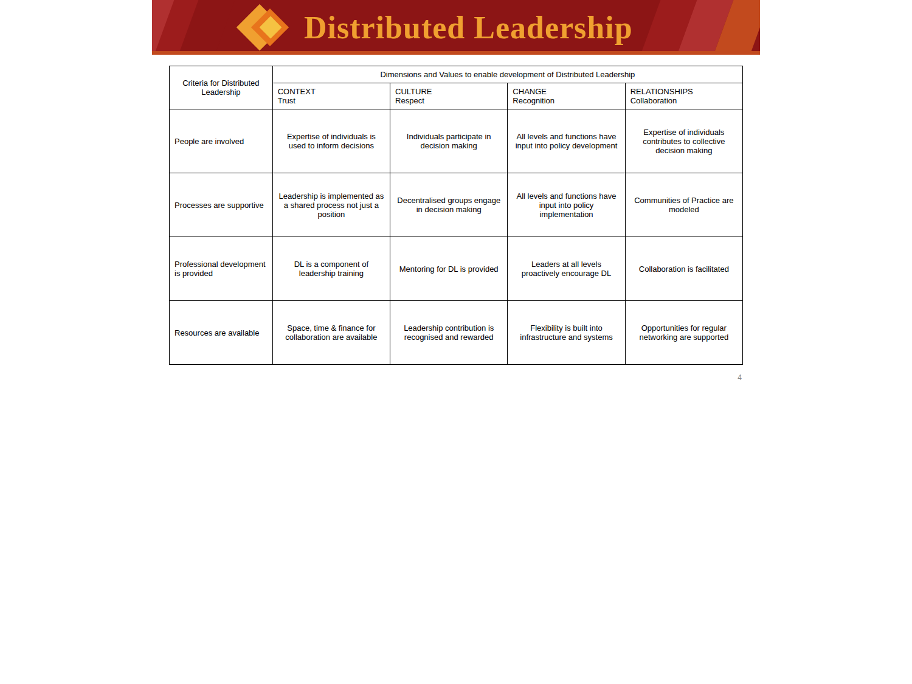Distributed Leadership
| Criteria for Distributed Leadership | Dimensions and Values to enable development of Distributed Leadership |
| --- | --- |
| CONTEXT Trust | CULTURE Respect | CHANGE Recognition | RELATIONSHIPS Collaboration |
| People are involved | Expertise of individuals is used to inform decisions | Individuals participate in decision making | All levels and functions have input into policy development | Expertise of individuals contributes to collective decision making |
| Processes are supportive | Leadership is implemented as a shared process not just a position | Decentralised groups engage in decision making | All levels and functions have input into policy implementation | Communities of Practice are modeled |
| Professional development is provided | DL is a component of leadership training | Mentoring for DL is provided | Leaders at all levels proactively encourage DL | Collaboration is facilitated |
| Resources are available | Space, time & finance for collaboration are available | Leadership contribution is recognised and rewarded | Flexibility is built into infrastructure and systems | Opportunities for regular networking are supported |
4